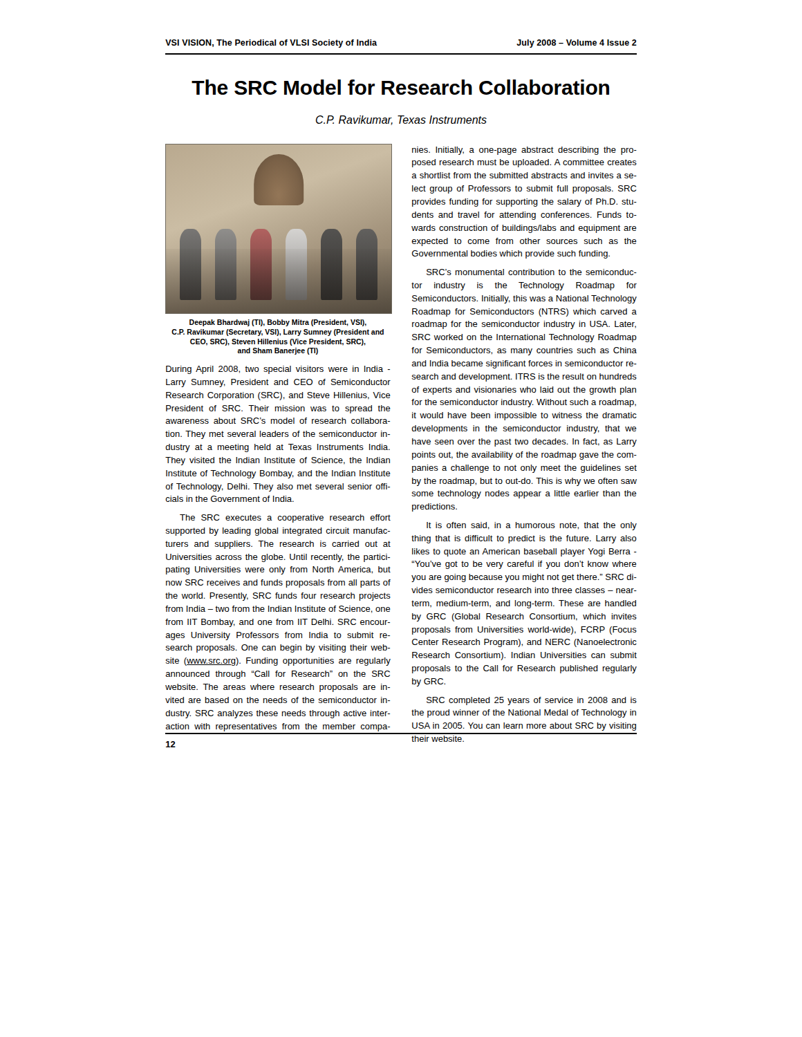VSI VISION, The Periodical of VLSI Society of India
July 2008 – Volume 4 Issue 2
The SRC Model for Research Collaboration
C.P. Ravikumar, Texas Instruments
Deepak Bhardwaj (TI), Bobby Mitra (President, VSI),
C.P. Ravikumar (Secretary, VSI), Larry Sumney (President and
CEO, SRC), Steven Hillenius (Vice President, SRC),
and Sham Banerjee (TI)
During April 2008, two special visitors were in India - Larry Sumney, President and CEO of Semiconductor Research Corporation (SRC), and Steve Hillenius, Vice President of SRC. Their mission was to spread the awareness about SRC’s model of research collaboration. They met several leaders of the semiconductor industry at a meeting held at Texas Instruments India. They visited the Indian Institute of Science, the Indian Institute of Technology Bombay, and the Indian Institute of Technology, Delhi. They also met several senior officials in the Government of India.
The SRC executes a cooperative research effort supported by leading global integrated circuit manufacturers and suppliers. The research is carried out at Universities across the globe. Until recently, the participating Universities were only from North America, but now SRC receives and funds proposals from all parts of the world. Presently, SRC funds four research projects from India – two from the Indian Institute of Science, one from IIT Bombay, and one from IIT Delhi. SRC encourages University Professors from India to submit research proposals. One can begin by visiting their website (www.src.org). Funding opportunities are regularly announced through “Call for Research” on the SRC website. The areas where research proposals are invited are based on the needs of the semiconductor industry. SRC analyzes these needs through active interaction with representatives from the member companies. Initially, a one-page abstract describing the proposed research must be uploaded. A committee creates a shortlist from the submitted abstracts and invites a select group of Professors to submit full proposals. SRC provides funding for supporting the salary of Ph.D. students and travel for attending conferences. Funds towards construction of buildings/labs and equipment are expected to come from other sources such as the Governmental bodies which provide such funding.
SRC’s monumental contribution to the semiconductor industry is the Technology Roadmap for Semiconductors. Initially, this was a National Technology Roadmap for Semiconductors (NTRS) which carved a roadmap for the semiconductor industry in USA. Later, SRC worked on the International Technology Roadmap for Semiconductors, as many countries such as China and India became significant forces in semiconductor research and development. ITRS is the result on hundreds of experts and visionaries who laid out the growth plan for the semiconductor industry. Without such a roadmap, it would have been impossible to witness the dramatic developments in the semiconductor industry, that we have seen over the past two decades. In fact, as Larry points out, the availability of the roadmap gave the companies a challenge to not only meet the guidelines set by the roadmap, but to out-do. This is why we often saw some technology nodes appear a little earlier than the predictions.
It is often said, in a humorous note, that the only thing that is difficult to predict is the future. Larry also likes to quote an American baseball player Yogi Berra - “You’ve got to be very careful if you don’t know where you are going because you might not get there.” SRC divides semiconductor research into three classes – near-term, medium-term, and long-term. These are handled by GRC (Global Research Consortium, which invites proposals from Universities world-wide), FCRP (Focus Center Research Program), and NERC (Nanoelectronic Research Consortium). Indian Universities can submit proposals to the Call for Research published regularly by GRC.
SRC completed 25 years of service in 2008 and is the proud winner of the National Medal of Technology in USA in 2005. You can learn more about SRC by visiting their website.
12